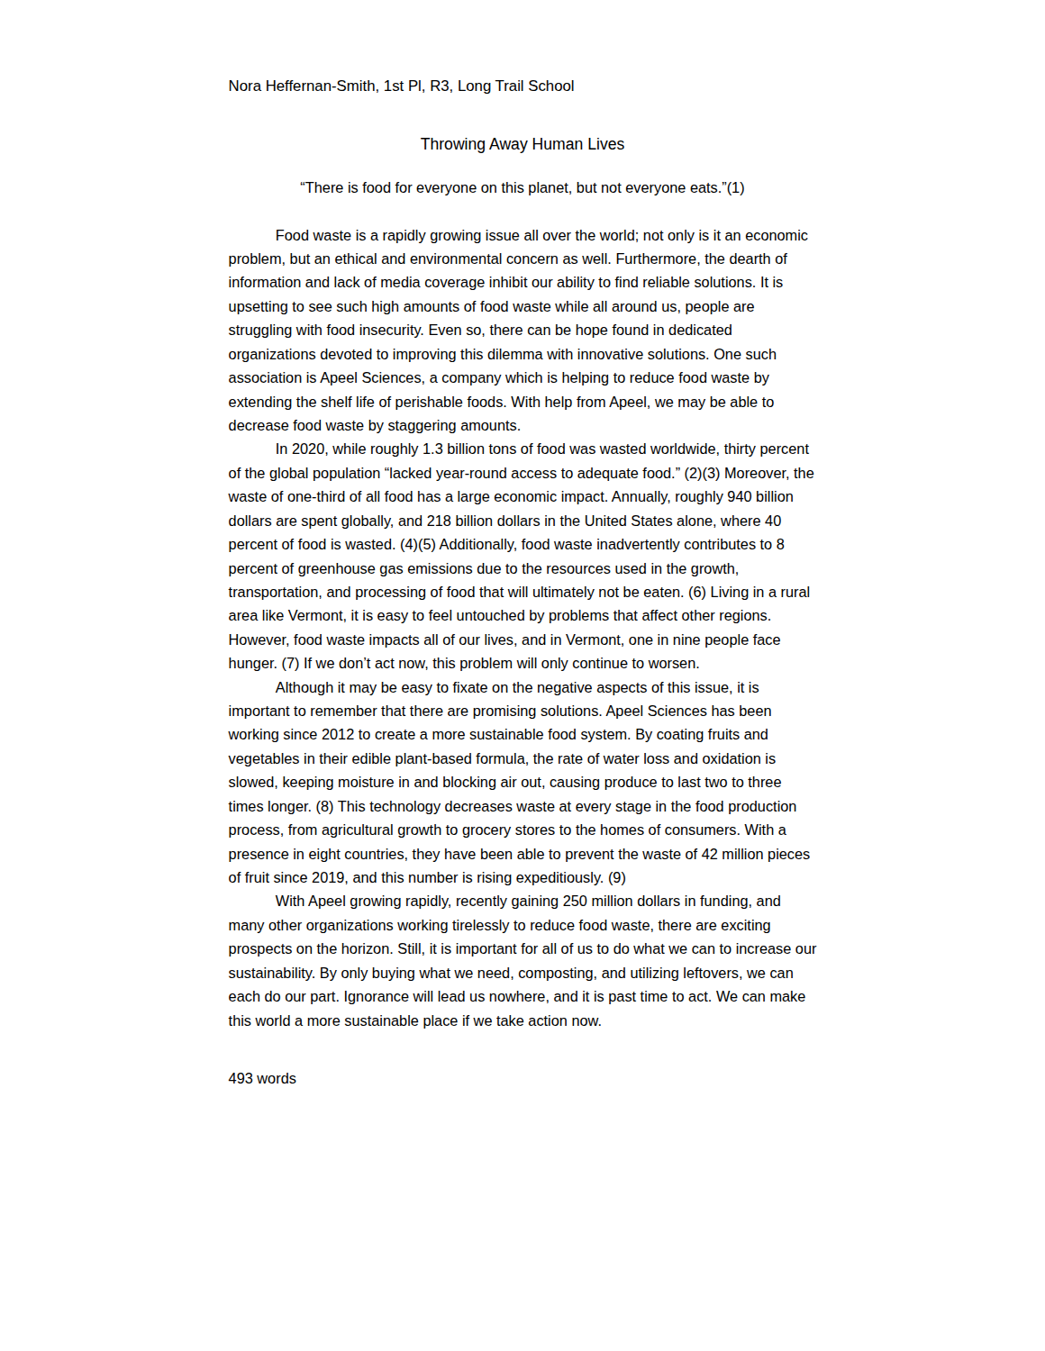Nora Heffernan-Smith, 1st Pl, R3, Long Trail School
Throwing Away Human Lives
“There is food for everyone on this planet, but not everyone eats.”(1)
Food waste is a rapidly growing issue all over the world; not only is it an economic problem, but an ethical and environmental concern as well. Furthermore, the dearth of information and lack of media coverage inhibit our ability to find reliable solutions. It is upsetting to see such high amounts of food waste while all around us, people are struggling with food insecurity. Even so, there can be hope found in dedicated organizations devoted to improving this dilemma with innovative solutions. One such association is Apeel Sciences, a company which is helping to reduce food waste by extending the shelf life of perishable foods. With help from Apeel, we may be able to decrease food waste by staggering amounts.
In 2020, while roughly 1.3 billion tons of food was wasted worldwide, thirty percent of the global population “lacked year-round access to adequate food.” (2)(3) Moreover, the waste of one-third of all food has a large economic impact. Annually, roughly 940 billion dollars are spent globally, and 218 billion dollars in the United States alone, where 40 percent of food is wasted. (4)(5) Additionally, food waste inadvertently contributes to 8 percent of greenhouse gas emissions due to the resources used in the growth, transportation, and processing of food that will ultimately not be eaten. (6) Living in a rural area like Vermont, it is easy to feel untouched by problems that affect other regions. However, food waste impacts all of our lives, and in Vermont, one in nine people face hunger. (7) If we don’t act now, this problem will only continue to worsen.
Although it may be easy to fixate on the negative aspects of this issue, it is important to remember that there are promising solutions. Apeel Sciences has been working since 2012 to create a more sustainable food system. By coating fruits and vegetables in their edible plant-based formula, the rate of water loss and oxidation is slowed, keeping moisture in and blocking air out, causing produce to last two to three times longer. (8) This technology decreases waste at every stage in the food production process, from agricultural growth to grocery stores to the homes of consumers. With a presence in eight countries, they have been able to prevent the waste of 42 million pieces of fruit since 2019, and this number is rising expeditiously. (9)
With Apeel growing rapidly, recently gaining 250 million dollars in funding, and many other organizations working tirelessly to reduce food waste, there are exciting prospects on the horizon. Still, it is important for all of us to do what we can to increase our sustainability. By only buying what we need, composting, and utilizing leftovers, we can each do our part. Ignorance will lead us nowhere, and it is past time to act. We can make this world a more sustainable place if we take action now.
493 words